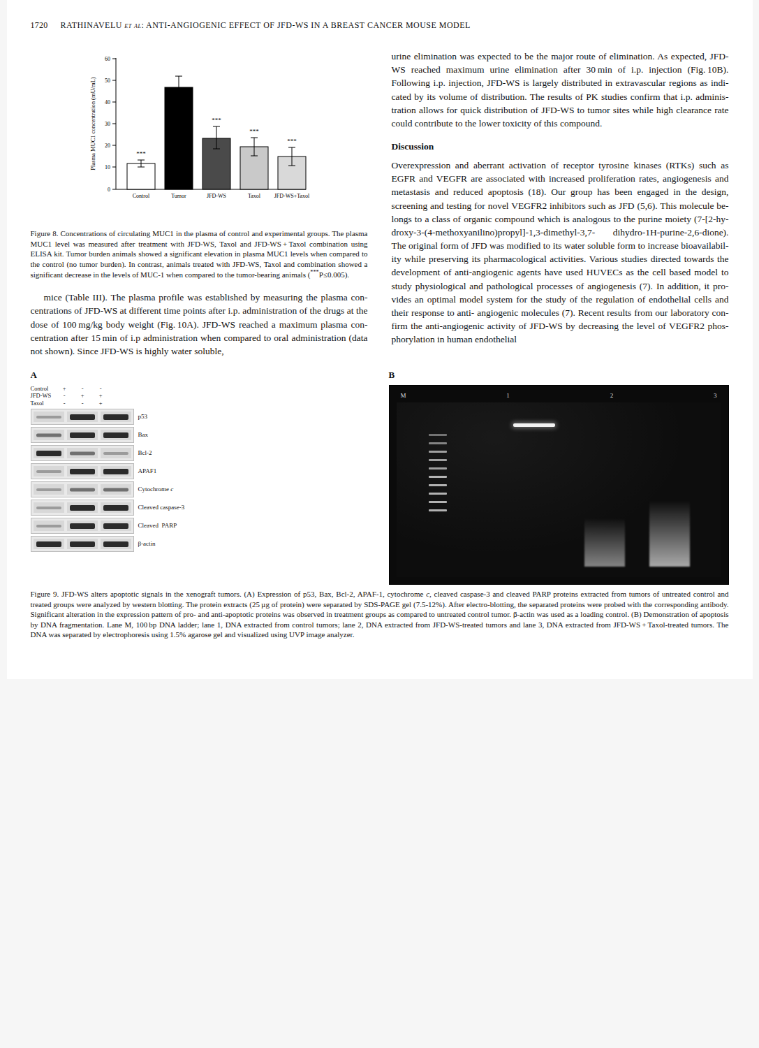1720 RATHINAVELU et al: ANTI-ANGIOGENIC EFFECT OF JFD-WS IN A BREAST CANCER MOUSE MODEL
0 10 20 30 40 50 60 Plasma MUC1 concentration (mU/mL) *** *** *** *** Control Tumor JFD-WS Taxol JFD-WS+Taxol
Figure 8. Concentrations of circulating MUC1 in the plasma of control and experimental groups. The plasma MUC1 level was measured after treatment with JFD-WS, Taxol and JFD-WS + Taxol combination using ELISA kit. Tumor burden animals showed a significant elevation in plasma MUC1 levels when compared to the control (no tumor burden). In contrast, animals treated with JFD-WS, Taxol and combination showed a significant decrease in the levels of MUC-1 when compared to the tumor-bearing animals (***P≤0.005).
mice (Table III). The plasma profile was established by measuring the plasma concentrations of JFD-WS at different time points after i.p. administration of the drugs at the dose of 100 mg/kg body weight (Fig. 10A). JFD-WS reached a maximum plasma concentration after 15 min of i.p administration when compared to oral administration (data not shown). Since JFD-WS is highly water soluble,
urine elimination was expected to be the major route of elimination. As expected, JFD-WS reached maximum urine elimination after 30 min of i.p. injection (Fig. 10B). Following i.p. injection, JFD-WS is largely distributed in extravascular regions as indicated by its volume of distribution. The results of PK studies confirm that i.p. administration allows for quick distribution of JFD-WS to tumor sites while high clearance rate could contribute to the lower toxicity of this compound.
Discussion
Overexpression and aberrant activation of receptor tyrosine kinases (RTKs) such as EGFR and VEGFR are associated with increased proliferation rates, angiogenesis and metastasis and reduced apoptosis (18). Our group has been engaged in the design, screening and testing for novel VEGFR2 inhibitors such as JFD (5,6). This molecule belongs to a class of organic compound which is analogous to the purine moiety (7-[2-hydroxy-3-(4-methoxyanilino)propyl]-1,3-dimethyl-3,7- dihydro-1H-purine-2,6-dione). The original form of JFD was modified to its water soluble form to increase bioavailability while preserving its pharmacological activities. Various studies directed towards the development of anti-angiogenic agents have used HUVECs as the cell based model to study physiological and pathological processes of angiogenesis (7). In addition, it provides an optimal model system for the study of the regulation of endothelial cells and their response to anti- angiogenic molecules (7). Recent results from our laboratory confirm the anti-angiogenic activity of JFD-WS by decreasing the level of VEGFR2 phosphorylation in human endothelial
A
| Control | + | - | - |
| JFD-WS | - | + | + |
| Taxol | - | - | + |
p53
Bax
Bcl-2
APAF1
Cytochrome c
Cleaved caspase-3
Cleaved PARP
β-actin
B
M 123
Figure 9. JFD-WS alters apoptotic signals in the xenograft tumors. (A) Expression of p53, Bax, Bcl-2, APAF-1, cytochrome c, cleaved caspase-3 and cleaved PARP proteins extracted from tumors of untreated control and treated groups were analyzed by western blotting. The protein extracts (25 µg of protein) were separated by SDS-PAGE gel (7.5-12%). After electro-blotting, the separated proteins were probed with the corresponding antibody. Significant alteration in the expression pattern of pro- and anti-apoptotic proteins was observed in treatment groups as compared to untreated control tumor. β-actin was used as a loading control. (B) Demonstration of apoptosis by DNA fragmentation. Lane M, 100 bp DNA ladder; lane 1, DNA extracted from control tumors; lane 2, DNA extracted from JFD-WS-treated tumors and lane 3, DNA extracted from JFD-WS + Taxol-treated tumors. The DNA was separated by electrophoresis using 1.5% agarose gel and visualized using UVP image analyzer.